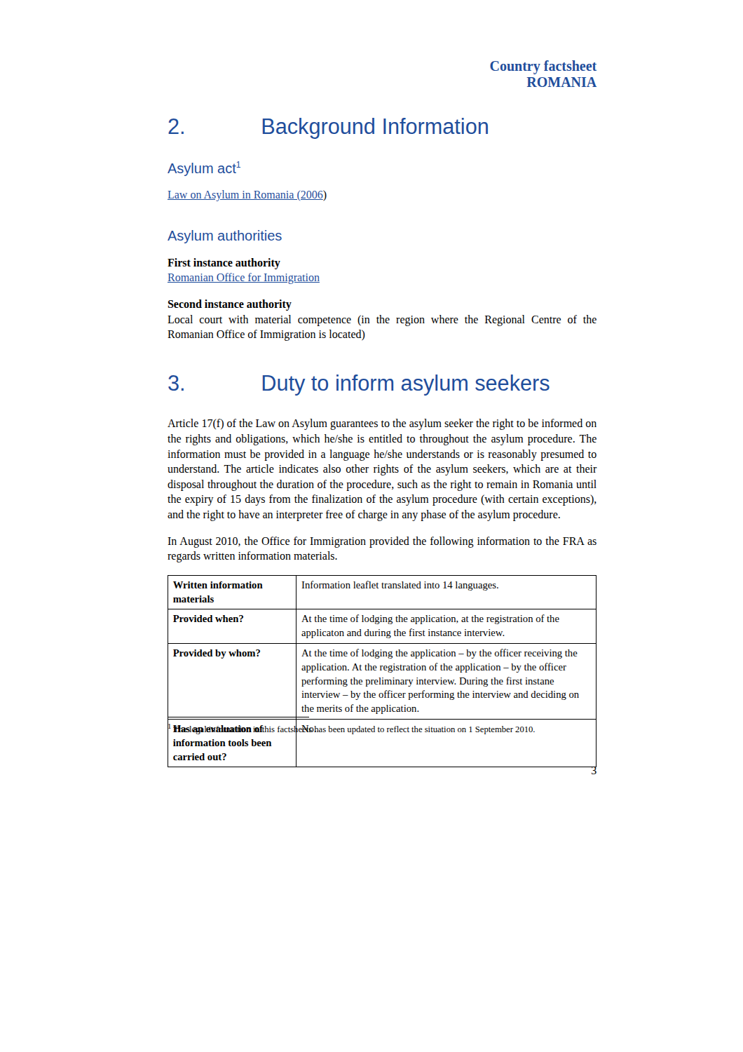Country factsheet
ROMANIA
2. Background Information
Asylum act1
Law on Asylum in Romania (2006)
Asylum authorities
First instance authority
Romanian Office for Immigration
Second instance authority
Local court with material competence (in the region where the Regional Centre of the Romanian Office of Immigration is located)
3. Duty to inform asylum seekers
Article 17(f) of the Law on Asylum guarantees to the asylum seeker the right to be informed on the rights and obligations, which he/she is entitled to throughout the asylum procedure. The information must be provided in a language he/she understands or is reasonably presumed to understand. The article indicates also other rights of the asylum seekers, which are at their disposal throughout the duration of the procedure, such as the right to remain in Romania until the expiry of 15 days from the finalization of the asylum procedure (with certain exceptions), and the right to have an interpreter free of charge in any phase of the asylum procedure.
In August 2010, the Office for Immigration provided the following information to the FRA as regards written information materials.
| Written information materials | Information leaflet translated into 14 languages. |
| Provided when? | At the time of lodging the application, at the registration of the applicaton and during the first instance interview. |
| Provided by whom? | At the time of lodging the application – by the officer receiving the application. At the registration of the application – by the officer performing the preliminary interview. During the first instane interview – by the officer performing the interview and deciding on the merits of the application. |
| Has an evaluation of information tools been carried out? | No. |
1 The legal information in this factsheets has been updated to reflect the situation on 1 September 2010.
3